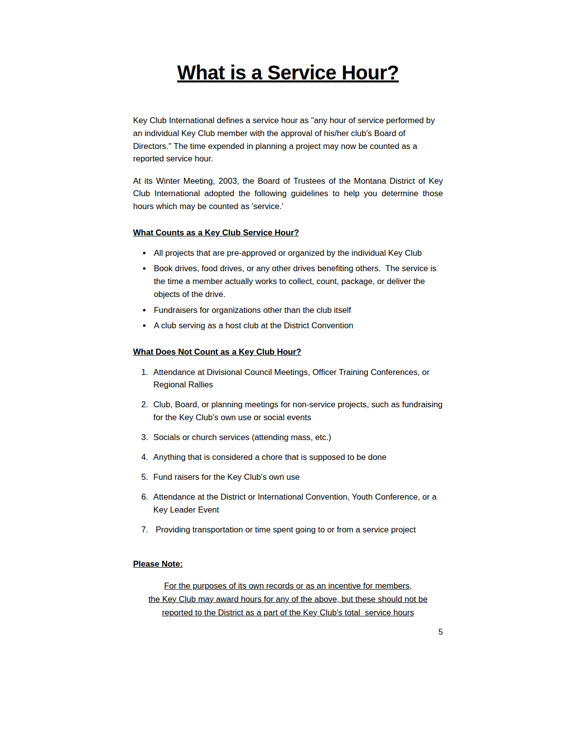What is a Service Hour?
Key Club International defines a service hour as "any hour of service performed by an individual Key Club member with the approval of his/her club's Board of Directors." The time expended in planning a project may now be counted as a reported service hour.
At its Winter Meeting, 2003, the Board of Trustees of the Montana District of Key Club International adopted the following guidelines to help you determine those hours which may be counted as 'service.'
What Counts as a Key Club Service Hour?
All projects that are pre-approved or organized by the individual Key Club
Book drives, food drives, or any other drives benefiting others. The service is the time a member actually works to collect, count, package, or deliver the objects of the drive.
Fundraisers for organizations other than the club itself
A club serving as a host club at the District Convention
What Does Not Count as a Key Club Hour?
Attendance at Divisional Council Meetings, Officer Training Conferences, or Regional Rallies
Club, Board, or planning meetings for non-service projects, such as fundraising for the Key Club's own use or social events
Socials or church services (attending mass, etc.)
Anything that is considered a chore that is supposed to be done
Fund raisers for the Key Club's own use
Attendance at the District or International Convention, Youth Conference, or a Key Leader Event
Providing transportation or time spent going to or from a service project
Please Note:
For the purposes of its own records or as an incentive for members,
the Key Club may award hours for any of the above, but these should not be
reported to the District as a part of the Key Club's total service hours
5